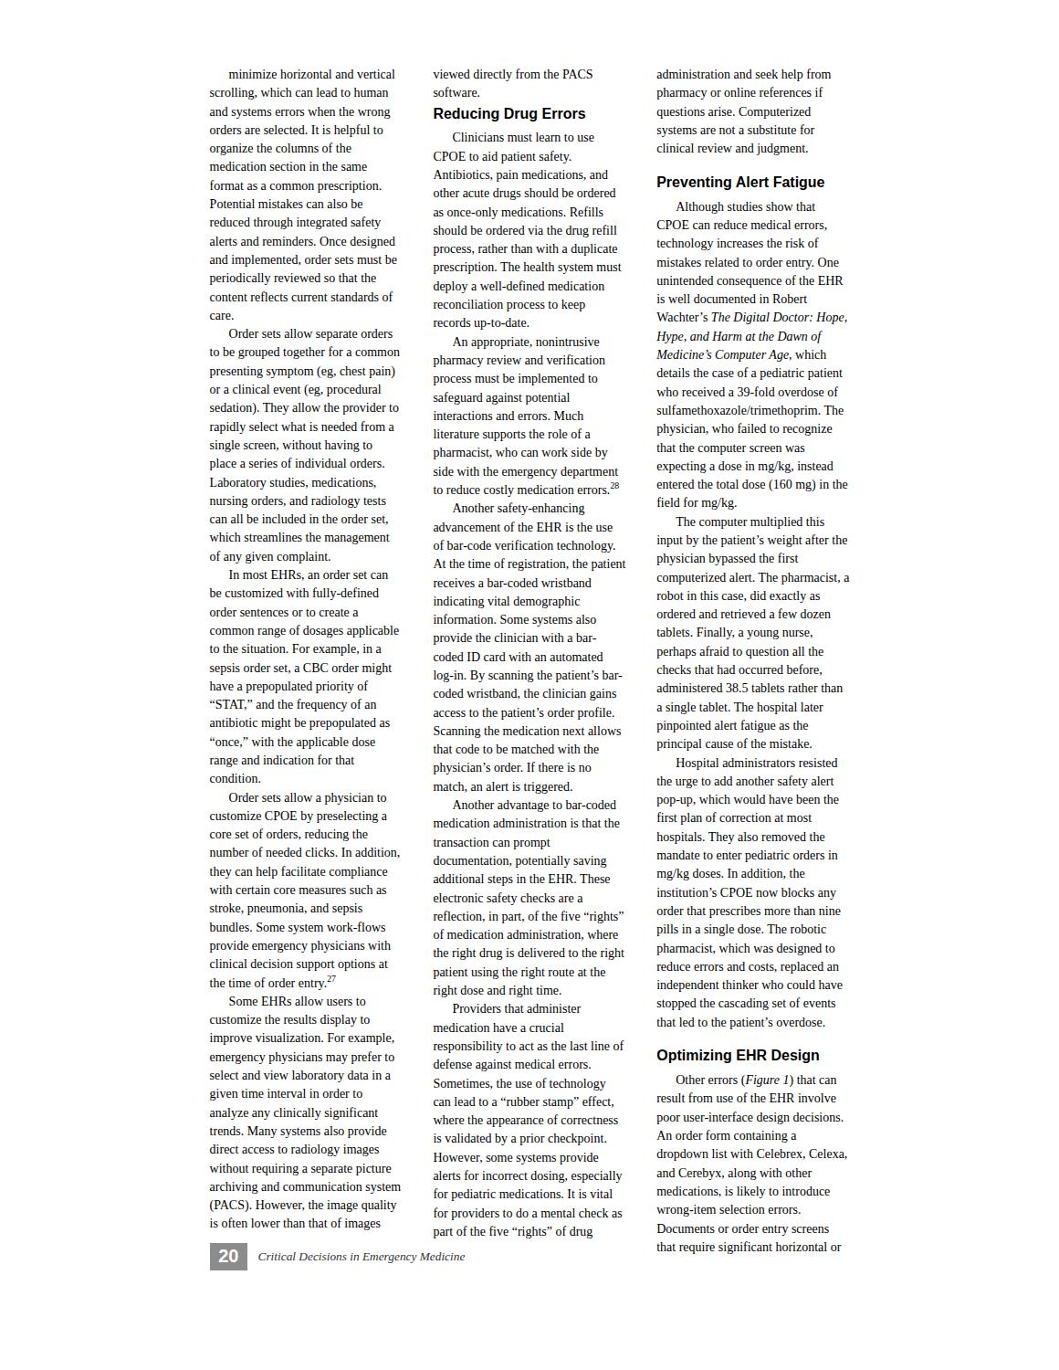minimize horizontal and vertical scrolling, which can lead to human and systems errors when the wrong orders are selected. It is helpful to organize the columns of the medication section in the same format as a common prescription. Potential mistakes can also be reduced through integrated safety alerts and reminders. Once designed and implemented, order sets must be periodically reviewed so that the content reflects current standards of care.
Order sets allow separate orders to be grouped together for a common presenting symptom (eg, chest pain) or a clinical event (eg, procedural sedation). They allow the provider to rapidly select what is needed from a single screen, without having to place a series of individual orders. Laboratory studies, medications, nursing orders, and radiology tests can all be included in the order set, which streamlines the management of any given complaint.
In most EHRs, an order set can be customized with fully-defined order sentences or to create a common range of dosages applicable to the situation. For example, in a sepsis order set, a CBC order might have a prepopulated priority of “STAT,” and the frequency of an antibiotic might be prepopulated as “once,” with the applicable dose range and indication for that condition.
Order sets allow a physician to customize CPOE by preselecting a core set of orders, reducing the number of needed clicks. In addition, they can help facilitate compliance with certain core measures such as stroke, pneumonia, and sepsis bundles. Some system work-flows provide emergency physicians with clinical decision support options at the time of order entry.27
Some EHRs allow users to customize the results display to improve visualization. For example, emergency physicians may prefer to select and view laboratory data in a given time interval in order to analyze any clinically significant trends. Many systems also provide direct access to radiology images without requiring a separate picture archiving and communication system (PACS). However, the image quality is often lower than that of images viewed directly from the PACS software.
Reducing Drug Errors
Clinicians must learn to use CPOE to aid patient safety. Antibiotics, pain medications, and other acute drugs should be ordered as once-only medications. Refills should be ordered via the drug refill process, rather than with a duplicate prescription. The health system must deploy a well-defined medication reconciliation process to keep records up-to-date.
An appropriate, nonintrusive pharmacy review and verification process must be implemented to safeguard against potential interactions and errors. Much literature supports the role of a pharmacist, who can work side by side with the emergency department to reduce costly medication errors.28
Another safety-enhancing advancement of the EHR is the use of bar-code verification technology. At the time of registration, the patient receives a bar-coded wristband indicating vital demographic information. Some systems also provide the clinician with a bar-coded ID card with an automated log-in. By scanning the patient’s bar-coded wristband, the clinician gains access to the patient’s order profile. Scanning the medication next allows that code to be matched with the physician’s order. If there is no match, an alert is triggered.
Another advantage to bar-coded medication administration is that the transaction can prompt documentation, potentially saving additional steps in the EHR. These electronic safety checks are a reflection, in part, of the five “rights” of medication administration, where the right drug is delivered to the right patient using the right route at the right dose and right time.
Providers that administer medication have a crucial responsibility to act as the last line of defense against medical errors. Sometimes, the use of technology can lead to a “rubber stamp” effect, where the appearance of correctness is validated by a prior checkpoint. However, some systems provide alerts for incorrect dosing, especially for pediatric medications. It is vital for providers to do a mental check as part of the five “rights” of drug administration and seek help from pharmacy or online references if questions arise. Computerized systems are not a substitute for clinical review and judgment.
Preventing Alert Fatigue
Although studies show that CPOE can reduce medical errors, technology increases the risk of mistakes related to order entry. One unintended consequence of the EHR is well documented in Robert Wachter’s The Digital Doctor: Hope, Hype, and Harm at the Dawn of Medicine’s Computer Age, which details the case of a pediatric patient who received a 39-fold overdose of sulfamethoxazole/trimethoprim. The physician, who failed to recognize that the computer screen was expecting a dose in mg/kg, instead entered the total dose (160 mg) in the field for mg/kg.
The computer multiplied this input by the patient’s weight after the physician bypassed the first computerized alert. The pharmacist, a robot in this case, did exactly as ordered and retrieved a few dozen tablets. Finally, a young nurse, perhaps afraid to question all the checks that had occurred before, administered 38.5 tablets rather than a single tablet. The hospital later pinpointed alert fatigue as the principal cause of the mistake.
Hospital administrators resisted the urge to add another safety alert pop-up, which would have been the first plan of correction at most hospitals. They also removed the mandate to enter pediatric orders in mg/kg doses. In addition, the institution’s CPOE now blocks any order that prescribes more than nine pills in a single dose. The robotic pharmacist, which was designed to reduce errors and costs, replaced an independent thinker who could have stopped the cascading set of events that led to the patient’s overdose.
Optimizing EHR Design
Other errors (Figure 1) that can result from use of the EHR involve poor user-interface design decisions. An order form containing a dropdown list with Celebrex, Celexa, and Cerebyx, along with other medications, is likely to introduce wrong-item selection errors. Documents or order entry screens that require significant horizontal or
20 Critical Decisions in Emergency Medicine